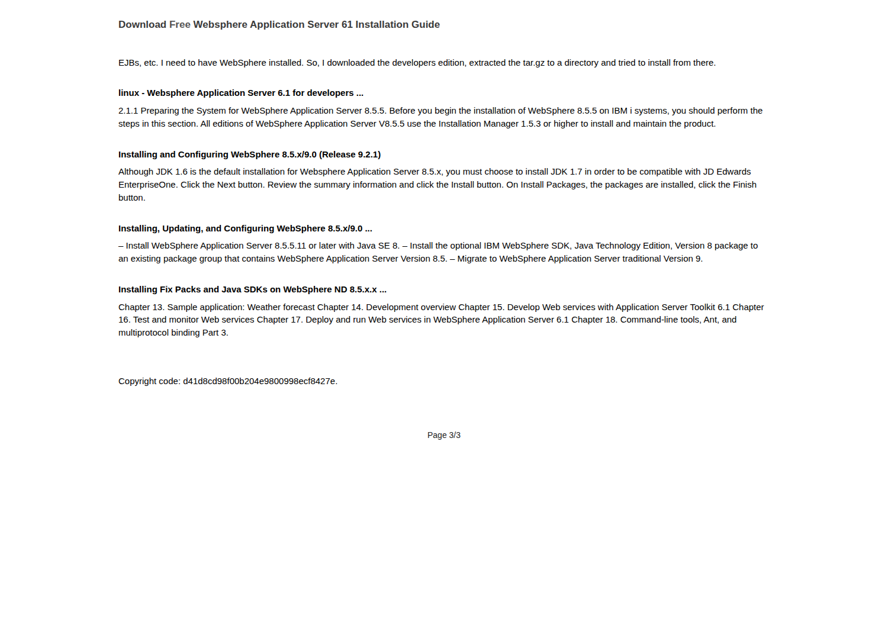Download Free Websphere Application Server 61 Installation Guide
EJBs, etc. I need to have WebSphere installed. So, I downloaded the developers edition, extracted the tar.gz to a directory and tried to install from there.
linux - Websphere Application Server 6.1 for developers ...
2.1.1 Preparing the System for WebSphere Application Server 8.5.5. Before you begin the installation of WebSphere 8.5.5 on IBM i systems, you should perform the steps in this section. All editions of WebSphere Application Server V8.5.5 use the Installation Manager 1.5.3 or higher to install and maintain the product.
Installing and Configuring WebSphere 8.5.x/9.0 (Release 9.2.1)
Although JDK 1.6 is the default installation for Websphere Application Server 8.5.x, you must choose to install JDK 1.7 in order to be compatible with JD Edwards EnterpriseOne. Click the Next button. Review the summary information and click the Install button. On Install Packages, the packages are installed, click the Finish button.
Installing, Updating, and Configuring WebSphere 8.5.x/9.0 ...
– Install WebSphere Application Server 8.5.5.11 or later with Java SE 8. – Install the optional IBM WebSphere SDK, Java Technology Edition, Version 8 package to an existing package group that contains WebSphere Application Server Version 8.5. – Migrate to WebSphere Application Server traditional Version 9.
Installing Fix Packs and Java SDKs on WebSphere ND 8.5.x.x ...
Chapter 13. Sample application: Weather forecast Chapter 14. Development overview Chapter 15. Develop Web services with Application Server Toolkit 6.1 Chapter 16. Test and monitor Web services Chapter 17. Deploy and run Web services in WebSphere Application Server 6.1 Chapter 18. Command-line tools, Ant, and multiprotocol binding Part 3.
Copyright code: d41d8cd98f00b204e9800998ecf8427e.
Page 3/3